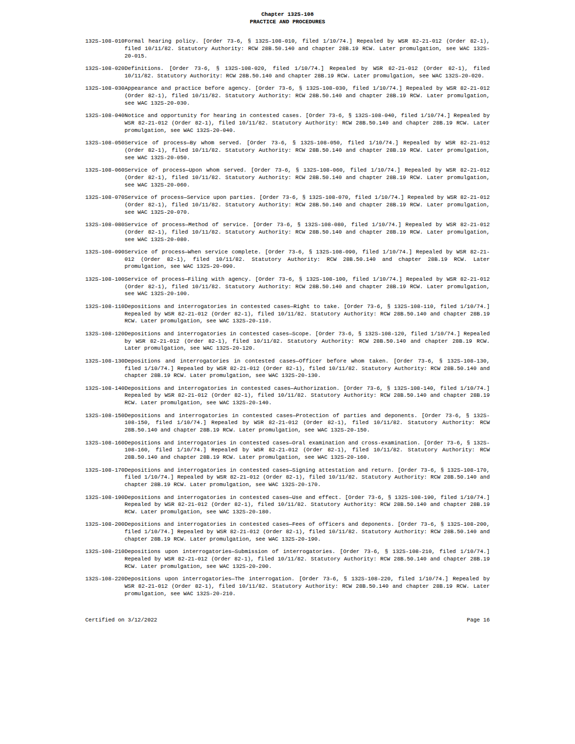Chapter 132S-108PRACTICE AND PROCEDURES
132S-108-010
Formal hearing policy. [Order 73-6, § 132S-108-010, filed 1/10/74.] Repealed by WSR 82-21-012 (Order 82-1), filed 10/11/82. Statutory Authority: RCW 28B.50.140 and chapter 28B.19 RCW. Later promulgation, see WAC 132S-20-015.
132S-108-020
Definitions. [Order 73-6, § 132S-108-020, filed 1/10/74.] Repealed by WSR 82-21-012 (Order 82-1), filed 10/11/82. Statutory Authority: RCW 28B.50.140 and chapter 28B.19 RCW. Later promulgation, see WAC 132S-20-020.
132S-108-030
Appearance and practice before agency. [Order 73-6, § 132S-108-030, filed 1/10/74.] Repealed by WSR 82-21-012 (Order 82-1), filed 10/11/82. Statutory Authority: RCW 28B.50.140 and chapter 28B.19 RCW. Later promulgation, see WAC 132S-20-030.
132S-108-040
Notice and opportunity for hearing in contested cases. [Order 73-6, § 132S-108-040, filed 1/10/74.] Repealed by WSR 82-21-012 (Order 82-1), filed 10/11/82. Statutory Authority: RCW 28B.50.140 and chapter 28B.19 RCW. Later promulgation, see WAC 132S-20-040.
132S-108-050
Service of process—By whom served. [Order 73-6, § 132S-108-050, filed 1/10/74.] Repealed by WSR 82-21-012 (Order 82-1), filed 10/11/82. Statutory Authority: RCW 28B.50.140 and chapter 28B.19 RCW. Later promulgation, see WAC 132S-20-050.
132S-108-060
Service of process—Upon whom served. [Order 73-6, § 132S-108-060, filed 1/10/74.] Repealed by WSR 82-21-012 (Order 82-1), filed 10/11/82. Statutory Authority: RCW 28B.50.140 and chapter 28B.19 RCW. Later promulgation, see WAC 132S-20-060.
132S-108-070
Service of process—Service upon parties. [Order 73-6, § 132S-108-070, filed 1/10/74.] Repealed by WSR 82-21-012 (Order 82-1), filed 10/11/82. Statutory Authority: RCW 28B.50.140 and chapter 28B.19 RCW. Later promulgation, see WAC 132S-20-070.
132S-108-080
Service of process—Method of service. [Order 73-6, § 132S-108-080, filed 1/10/74.] Repealed by WSR 82-21-012 (Order 82-1), filed 10/11/82. Statutory Authority: RCW 28B.50.140 and chapter 28B.19 RCW. Later promulgation, see WAC 132S-20-080.
132S-108-090
Service of process—When service complete. [Order 73-6, § 132S-108-090, filed 1/10/74.] Repealed by WSR 82-21-012 (Order 82-1), filed 10/11/82. Statutory Authority: RCW 28B.50.140 and chapter 28B.19 RCW. Later promulgation, see WAC 132S-20-090.
132S-108-100
Service of process—Filing with agency. [Order 73-6, § 132S-108-100, filed 1/10/74.] Repealed by WSR 82-21-012 (Order 82-1), filed 10/11/82. Statutory Authority: RCW 28B.50.140 and chapter 28B.19 RCW. Later promulgation, see WAC 132S-20-100.
132S-108-110
Depositions and interrogatories in contested cases—Right to take. [Order 73-6, § 132S-108-110, filed 1/10/74.] Repealed by WSR 82-21-012 (Order 82-1), filed 10/11/82. Statutory Authority: RCW 28B.50.140 and chapter 28B.19 RCW. Later promulgation, see WAC 132S-20-110.
132S-108-120
Depositions and interrogatories in contested cases—Scope. [Order 73-6, § 132S-108-120, filed 1/10/74.] Repealed by WSR 82-21-012 (Order 82-1), filed 10/11/82. Statutory Authority: RCW 28B.50.140 and chapter 28B.19 RCW. Later promulgation, see WAC 132S-20-120.
132S-108-130
Depositions and interrogatories in contested cases—Officer before whom taken. [Order 73-6, § 132S-108-130, filed 1/10/74.] Repealed by WSR 82-21-012 (Order 82-1), filed 10/11/82. Statutory Authority: RCW 28B.50.140 and chapter 28B.19 RCW. Later promulgation, see WAC 132S-20-130.
132S-108-140
Depositions and interrogatories in contested cases—Authorization. [Order 73-6, § 132S-108-140, filed 1/10/74.] Repealed by WSR 82-21-012 (Order 82-1), filed 10/11/82. Statutory Authority: RCW 28B.50.140 and chapter 28B.19 RCW. Later promulgation, see WAC 132S-20-140.
132S-108-150
Depositions and interrogatories in contested cases—Protection of parties and deponents. [Order 73-6, § 132S-108-150, filed 1/10/74.] Repealed by WSR 82-21-012 (Order 82-1), filed 10/11/82. Statutory Authority: RCW 28B.50.140 and chapter 28B.19 RCW. Later promulgation, see WAC 132S-20-150.
132S-108-160
Depositions and interrogatories in contested cases—Oral examination and cross-examination. [Order 73-6, § 132S-108-160, filed 1/10/74.] Repealed by WSR 82-21-012 (Order 82-1), filed 10/11/82. Statutory Authority: RCW 28B.50.140 and chapter 28B.19 RCW. Later promulgation, see WAC 132S-20-160.
132S-108-170
Depositions and interrogatories in contested cases—Signing attestation and return. [Order 73-6, § 132S-108-170, filed 1/10/74.] Repealed by WSR 82-21-012 (Order 82-1), filed 10/11/82. Statutory Authority: RCW 28B.50.140 and chapter 28B.19 RCW. Later promulgation, see WAC 132S-20-170.
132S-108-190
Depositions and interrogatories in contested cases—Use and effect. [Order 73-6, § 132S-108-190, filed 1/10/74.] Repealed by WSR 82-21-012 (Order 82-1), filed 10/11/82. Statutory Authority: RCW 28B.50.140 and chapter 28B.19 RCW. Later promulgation, see WAC 132S-20-180.
132S-108-200
Depositions and interrogatories in contested cases—Fees of officers and deponents. [Order 73-6, § 132S-108-200, filed 1/10/74.] Repealed by WSR 82-21-012 (Order 82-1), filed 10/11/82. Statutory Authority: RCW 28B.50.140 and chapter 28B.19 RCW. Later promulgation, see WAC 132S-20-190.
132S-108-210
Depositions upon interrogatories—Submission of interrogatories. [Order 73-6, § 132S-108-210, filed 1/10/74.] Repealed by WSR 82-21-012 (Order 82-1), filed 10/11/82. Statutory Authority: RCW 28B.50.140 and chapter 28B.19 RCW. Later promulgation, see WAC 132S-20-200.
132S-108-220
Depositions upon interrogatories—The interrogation. [Order 73-6, § 132S-108-220, filed 1/10/74.] Repealed by WSR 82-21-012 (Order 82-1), filed 10/11/82. Statutory Authority: RCW 28B.50.140 and chapter 28B.19 RCW. Later promulgation, see WAC 132S-20-210.
Certified on 3/12/2022 Page 16